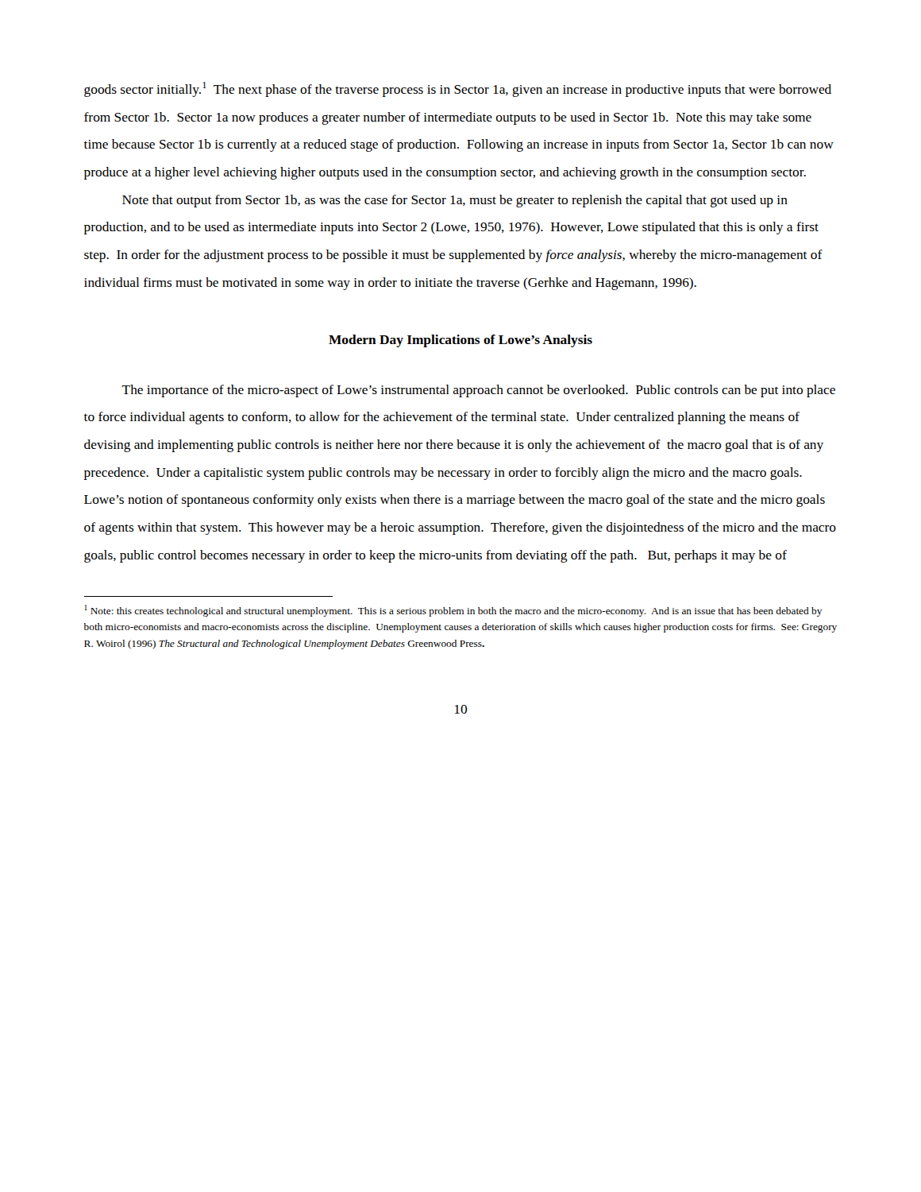goods sector initially.1 The next phase of the traverse process is in Sector 1a, given an increase in productive inputs that were borrowed from Sector 1b. Sector 1a now produces a greater number of intermediate outputs to be used in Sector 1b. Note this may take some time because Sector 1b is currently at a reduced stage of production. Following an increase in inputs from Sector 1a, Sector 1b can now produce at a higher level achieving higher outputs used in the consumption sector, and achieving growth in the consumption sector.
Note that output from Sector 1b, as was the case for Sector 1a, must be greater to replenish the capital that got used up in production, and to be used as intermediate inputs into Sector 2 (Lowe, 1950, 1976). However, Lowe stipulated that this is only a first step. In order for the adjustment process to be possible it must be supplemented by force analysis, whereby the micro-management of individual firms must be motivated in some way in order to initiate the traverse (Gerhke and Hagemann, 1996).
Modern Day Implications of Lowe’s Analysis
The importance of the micro-aspect of Lowe’s instrumental approach cannot be overlooked. Public controls can be put into place to force individual agents to conform, to allow for the achievement of the terminal state. Under centralized planning the means of devising and implementing public controls is neither here nor there because it is only the achievement of the macro goal that is of any precedence. Under a capitalistic system public controls may be necessary in order to forcibly align the micro and the macro goals. Lowe’s notion of spontaneous conformity only exists when there is a marriage between the macro goal of the state and the micro goals of agents within that system. This however may be a heroic assumption. Therefore, given the disjointedness of the micro and the macro goals, public control becomes necessary in order to keep the micro-units from deviating off the path. But, perhaps it may be of
1 Note: this creates technological and structural unemployment. This is a serious problem in both the macro and the micro-economy. And is an issue that has been debated by both micro-economists and macro-economists across the discipline. Unemployment causes a deterioration of skills which causes higher production costs for firms. See: Gregory R. Woirol (1996) The Structural and Technological Unemployment Debates Greenwood Press.
10